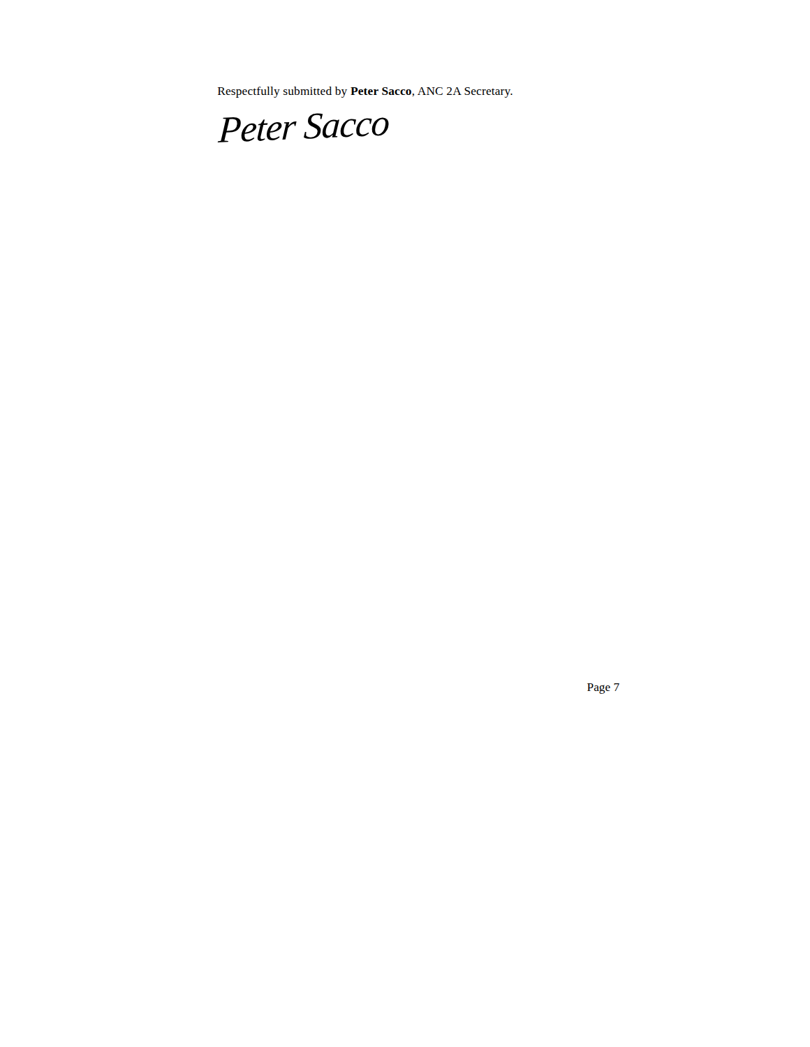Respectfully submitted by Peter Sacco, ANC 2A Secretary.
Peter Sacco
Page 7